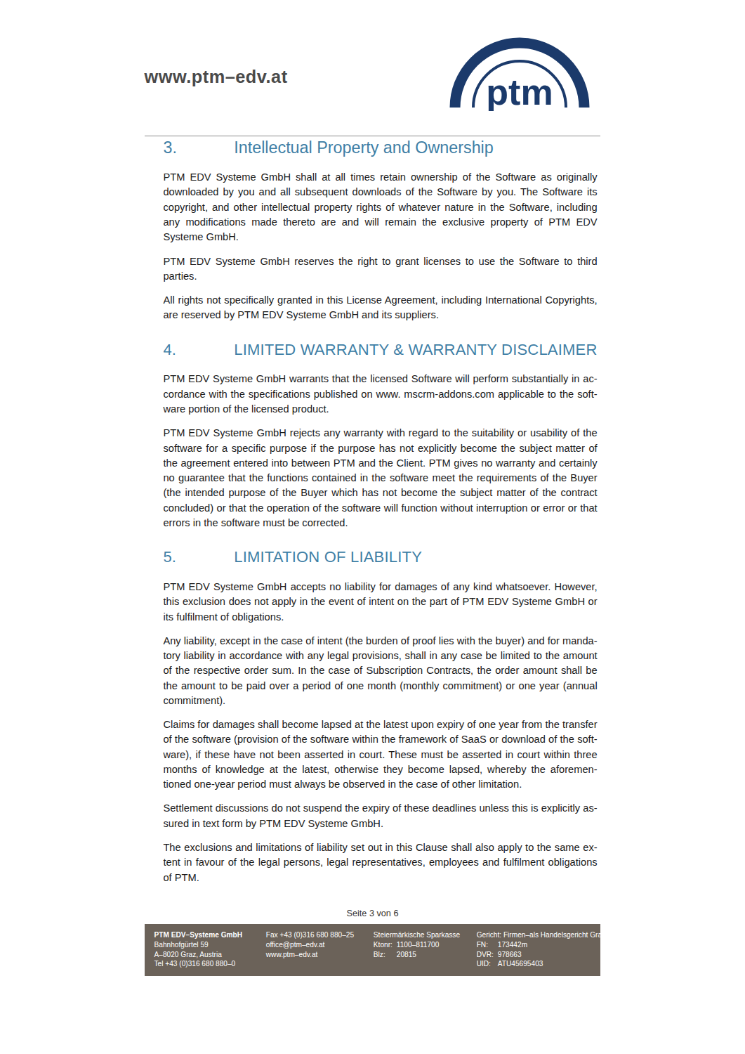www.ptm–edv.at
ptm
3. Intellectual Property and Ownership
PTM EDV Systeme GmbH shall at all times retain ownership of the Software as originally downloaded by you and all subsequent downloads of the Software by you. The Software its copyright, and other intellectual property rights of whatever nature in the Software, including any modifications made thereto are and will remain the exclusive property of PTM EDV Systeme GmbH.
PTM EDV Systeme GmbH reserves the right to grant licenses to use the Software to third parties.
All rights not specifically granted in this License Agreement, including International Copyrights, are reserved by PTM EDV Systeme GmbH and its suppliers.
4. LIMITED WARRANTY & WARRANTY DISCLAIMER
PTM EDV Systeme GmbH warrants that the licensed Software will perform substantially in accordance with the specifications published on www. mscrm-addons.com applicable to the software portion of the licensed product.
PTM EDV Systeme GmbH rejects any warranty with regard to the suitability or usability of the software for a specific purpose if the purpose has not explicitly become the subject matter of the agreement entered into between PTM and the Client. PTM gives no warranty and certainly no guarantee that the functions contained in the software meet the requirements of the Buyer (the intended purpose of the Buyer which has not become the subject matter of the contract concluded) or that the operation of the software will function without interruption or error or that errors in the software must be corrected.
5. LIMITATION OF LIABILITY
PTM EDV Systeme GmbH accepts no liability for damages of any kind whatsoever. However, this exclusion does not apply in the event of intent on the part of PTM EDV Systeme GmbH or its fulfilment of obligations.
Any liability, except in the case of intent (the burden of proof lies with the buyer) and for mandatory liability in accordance with any legal provisions, shall in any case be limited to the amount of the respective order sum. In the case of Subscription Contracts, the order amount shall be the amount to be paid over a period of one month (monthly commitment) or one year (annual commitment).
Claims for damages shall become lapsed at the latest upon expiry of one year from the transfer of the software (provision of the software within the framework of SaaS or download of the software), if these have not been asserted in court. These must be asserted in court within three months of knowledge at the latest, otherwise they become lapsed, whereby the aforementioned one-year period must always be observed in the case of other limitation.
Settlement discussions do not suspend the expiry of these deadlines unless this is explicitly assured in text form by PTM EDV Systeme GmbH.
The exclusions and limitations of liability set out in this Clause shall also apply to the same extent in favour of the legal persons, legal representatives, employees and fulfilment obligations of PTM.
Seite 3 von 6
PTM EDV–Systeme GmbH
Bahnhofgürtel 59
A–8020 Graz, Austria
Tel +43 (0)316 680 880–0
Fax +43 (0)316 680 880–25
office@ptm–edv.at
www.ptm–edv.at
Steiermärkische Sparkasse
| Ktonr: | 1100–811700 |
| Blz: | 20815 |
Gericht: Firmen–als Handelsgericht Graz
| FN: | 173442m |
| DVR: | 978663 |
| UID: | ATU45695403 |